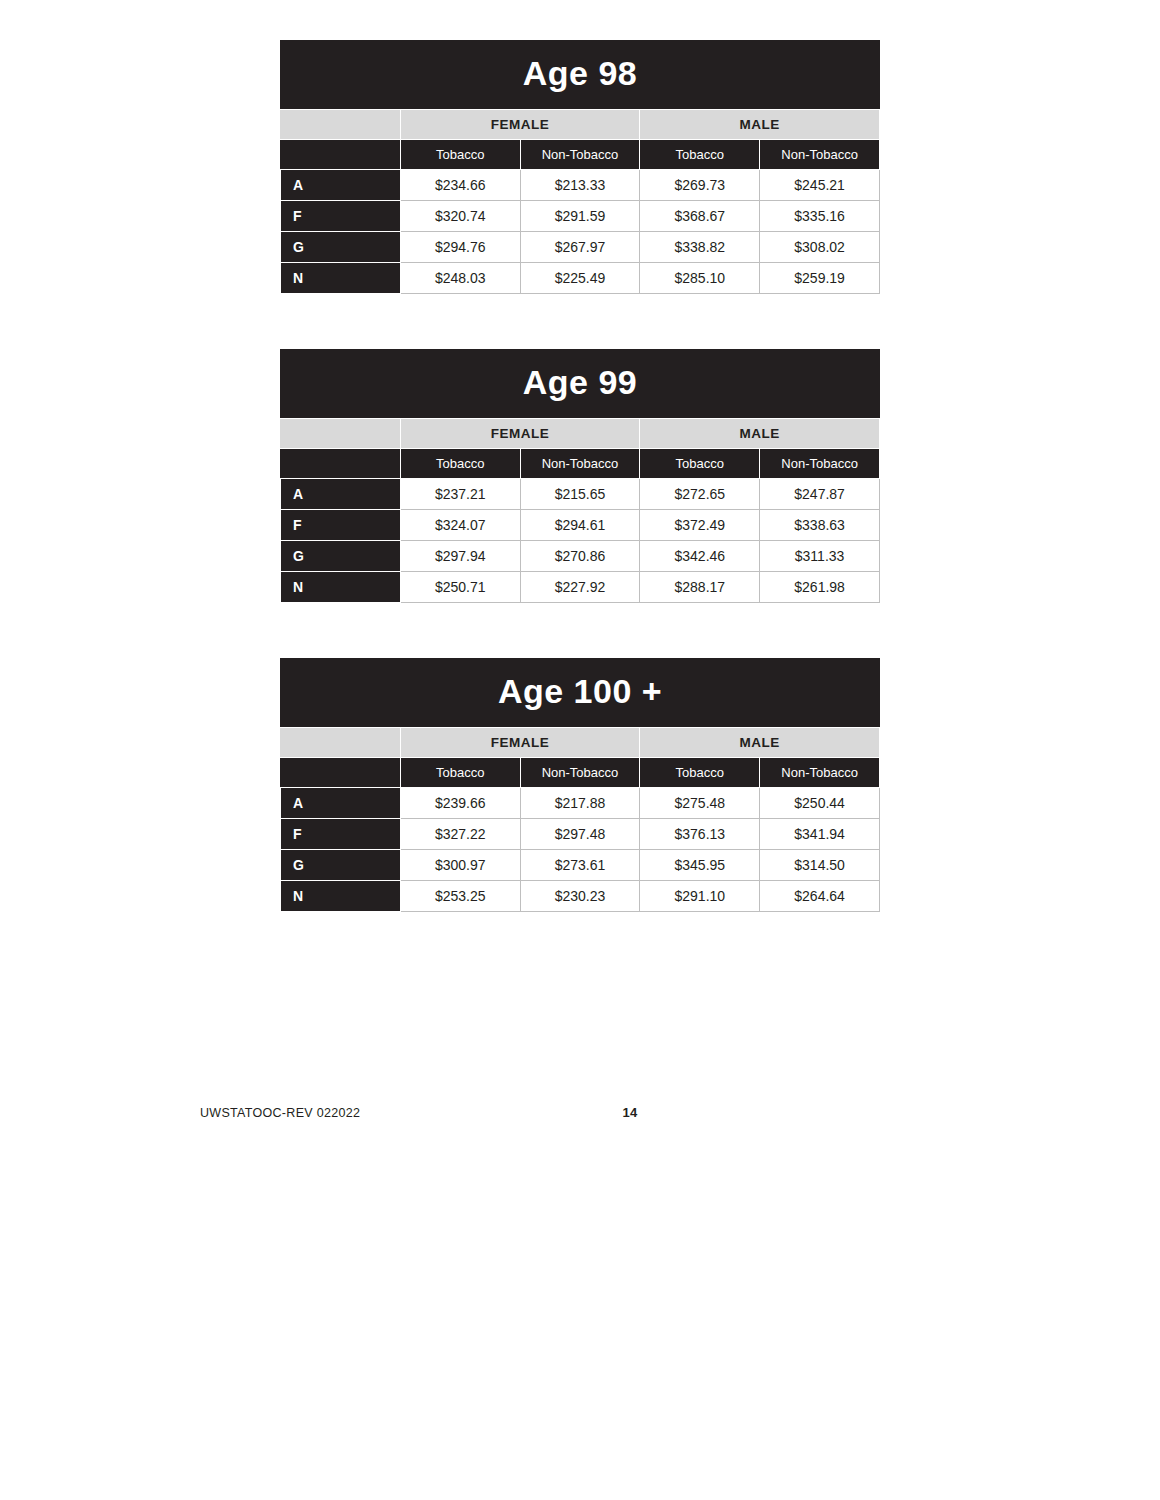Age 98
| | FEMALE | MALE |
| --- | --- | --- |
| | Tobacco | Non-Tobacco | Tobacco | Non-Tobacco |
| A | $234.66 | $213.33 | $269.73 | $245.21 |
| F | $320.74 | $291.59 | $368.67 | $335.16 |
| G | $294.76 | $267.97 | $338.82 | $308.02 |
| N | $248.03 | $225.49 | $285.10 | $259.19 |
Age 99
| | FEMALE | MALE |
| --- | --- | --- |
| | Tobacco | Non-Tobacco | Tobacco | Non-Tobacco |
| A | $237.21 | $215.65 | $272.65 | $247.87 |
| F | $324.07 | $294.61 | $372.49 | $338.63 |
| G | $297.94 | $270.86 | $342.46 | $311.33 |
| N | $250.71 | $227.92 | $288.17 | $261.98 |
Age 100 +
| | FEMALE | MALE |
| --- | --- | --- |
| | Tobacco | Non-Tobacco | Tobacco | Non-Tobacco |
| A | $239.66 | $217.88 | $275.48 | $250.44 |
| F | $327.22 | $297.48 | $376.13 | $341.94 |
| G | $300.97 | $273.61 | $345.95 | $314.50 |
| N | $253.25 | $230.23 | $291.10 | $264.64 |
UWSTATOOC-REV 022022
14